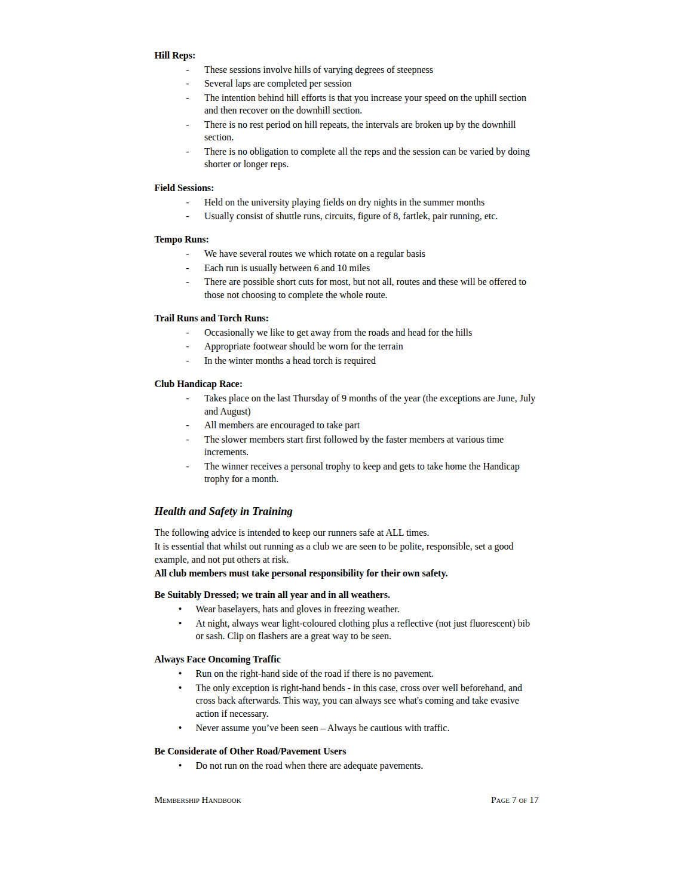Hill Reps:
These sessions involve hills of varying degrees of steepness
Several laps are completed per session
The intention behind hill efforts is that you increase your speed on the uphill section and then recover on the downhill section.
There is no rest period on hill repeats, the intervals are broken up by the downhill section.
There is no obligation to complete all the reps and the session can be varied by doing shorter or longer reps.
Field Sessions:
Held on the university playing fields on dry nights in the summer months
Usually consist of shuttle runs, circuits, figure of 8, fartlek, pair running, etc.
Tempo Runs:
We have several routes we which rotate on a regular basis
Each run is usually between 6 and 10 miles
There are possible short cuts for most, but not all, routes and these will be offered to those not choosing to complete the whole route.
Trail Runs and Torch Runs:
Occasionally we like to get away from the roads and head for the hills
Appropriate footwear should be worn for the terrain
In the winter months a head torch is required
Club Handicap Race:
Takes place on the last Thursday of 9 months of the year (the exceptions are June, July and August)
All members are encouraged to take part
The slower members start first followed by the faster members at various time increments.
The winner receives a personal trophy to keep and gets to take home the Handicap trophy for a month.
Health and Safety in Training
The following advice is intended to keep our runners safe at ALL times.
It is essential that whilst out running as a club we are seen to be polite, responsible, set a good example, and not put others at risk.
All club members must take personal responsibility for their own safety.
Be Suitably Dressed; we train all year and in all weathers.
Wear baselayers, hats and gloves in freezing weather.
At night, always wear light-coloured clothing plus a reflective (not just fluorescent) bib or sash. Clip on flashers are a great way to be seen.
Always Face Oncoming Traffic
Run on the right-hand side of the road if there is no pavement.
The only exception is right-hand bends - in this case, cross over well beforehand, and cross back afterwards. This way, you can always see what's coming and take evasive action if necessary.
Never assume you’ve been seen – Always be cautious with traffic.
Be Considerate of Other Road/Pavement Users
Do not run on the road when there are adequate pavements.
Membership Handbook
Page 7 of 17